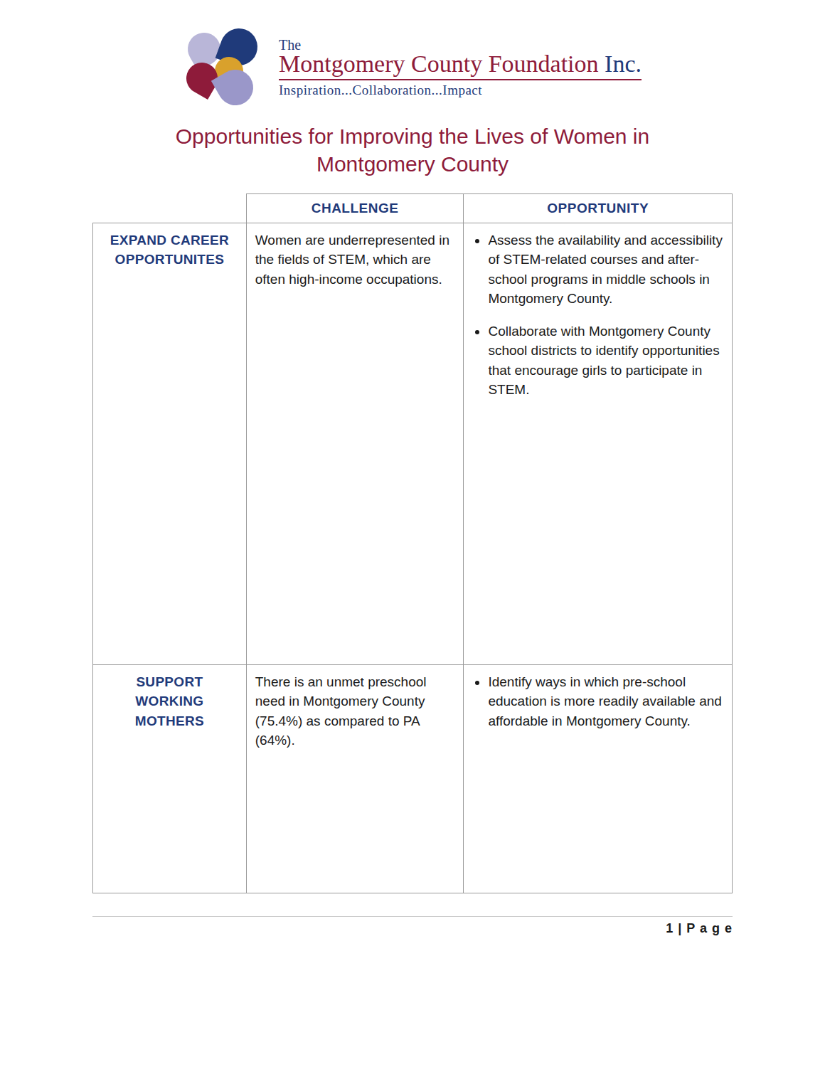The
Montgomery County Foundation Inc.
Inspiration...Collaboration...Impact
Opportunities for Improving the Lives of Women in
Montgomery County
| | CHALLENGE | OPPORTUNITY |
| --- | --- | --- |
| EXPAND CAREER OPPORTUNITES | Women are underrepresented in the fields of STEM, which are often high-income occupations. | Assess the availability and accessibility of STEM-related courses and after-school programs in middle schools in Montgomery County. Collaborate with Montgomery County school districts to identify opportunities that encourage girls to participate in STEM. |
| SUPPORT WORKING MOTHERS | There is an unmet preschool need in Montgomery County (75.4%) as compared to PA (64%). | Identify ways in which pre-school education is more readily available and affordable in Montgomery County. |
1 | P a g e